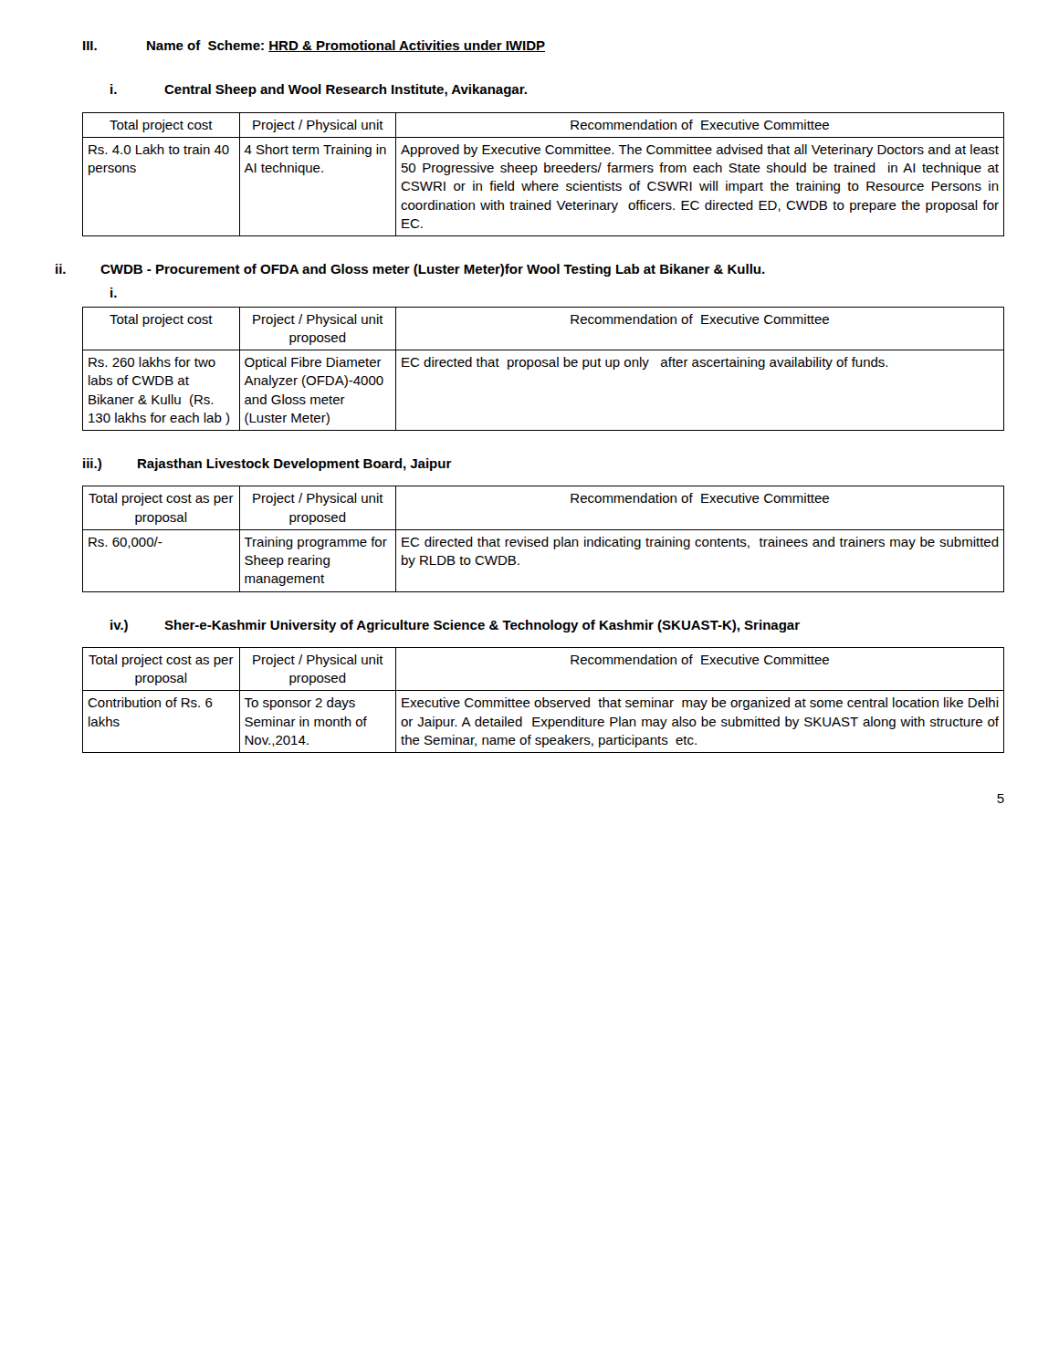III. Name of Scheme: HRD & Promotional Activities under IWIDP
i. Central Sheep and Wool Research Institute, Avikanagar.
| Total project cost | Project / Physical unit | Recommendation of Executive Committee |
| --- | --- | --- |
| Rs. 4.0 Lakh to train 40 persons | 4 Short term Training in AI technique. | Approved by Executive Committee. The Committee advised that all Veterinary Doctors and at least 50 Progressive sheep breeders/ farmers from each State should be trained in AI technique at CSWRI or in field where scientists of CSWRI will impart the training to Resource Persons in coordination with trained Veterinary officers. EC directed ED, CWDB to prepare the proposal for EC. |
ii. CWDB - Procurement of OFDA and Gloss meter (Luster Meter)for Wool Testing Lab at Bikaner & Kullu.
i.
| Total project cost | Project / Physical unit proposed | Recommendation of Executive Committee |
| --- | --- | --- |
| Rs. 260 lakhs for two labs of CWDB at Bikaner & Kullu (Rs. 130 lakhs for each lab ) | Optical Fibre Diameter Analyzer (OFDA)-4000 and Gloss meter (Luster Meter) | EC directed that proposal be put up only after ascertaining availability of funds. |
iii.) Rajasthan Livestock Development Board, Jaipur
| Total project cost as per proposal | Project / Physical unit proposed | Recommendation of Executive Committee |
| --- | --- | --- |
| Rs. 60,000/- | Training programme for Sheep rearing management | EC directed that revised plan indicating training contents, trainees and trainers may be submitted by RLDB to CWDB. |
iv.) Sher-e-Kashmir University of Agriculture Science & Technology of Kashmir (SKUAST-K), Srinagar
| Total project cost as per proposal | Project / Physical unit proposed | Recommendation of Executive Committee |
| --- | --- | --- |
| Contribution of Rs. 6 lakhs | To sponsor 2 days Seminar in month of Nov.,2014. | Executive Committee observed that seminar may be organized at some central location like Delhi or Jaipur. A detailed Expenditure Plan may also be submitted by SKUAST along with structure of the Seminar, name of speakers, participants etc. |
5